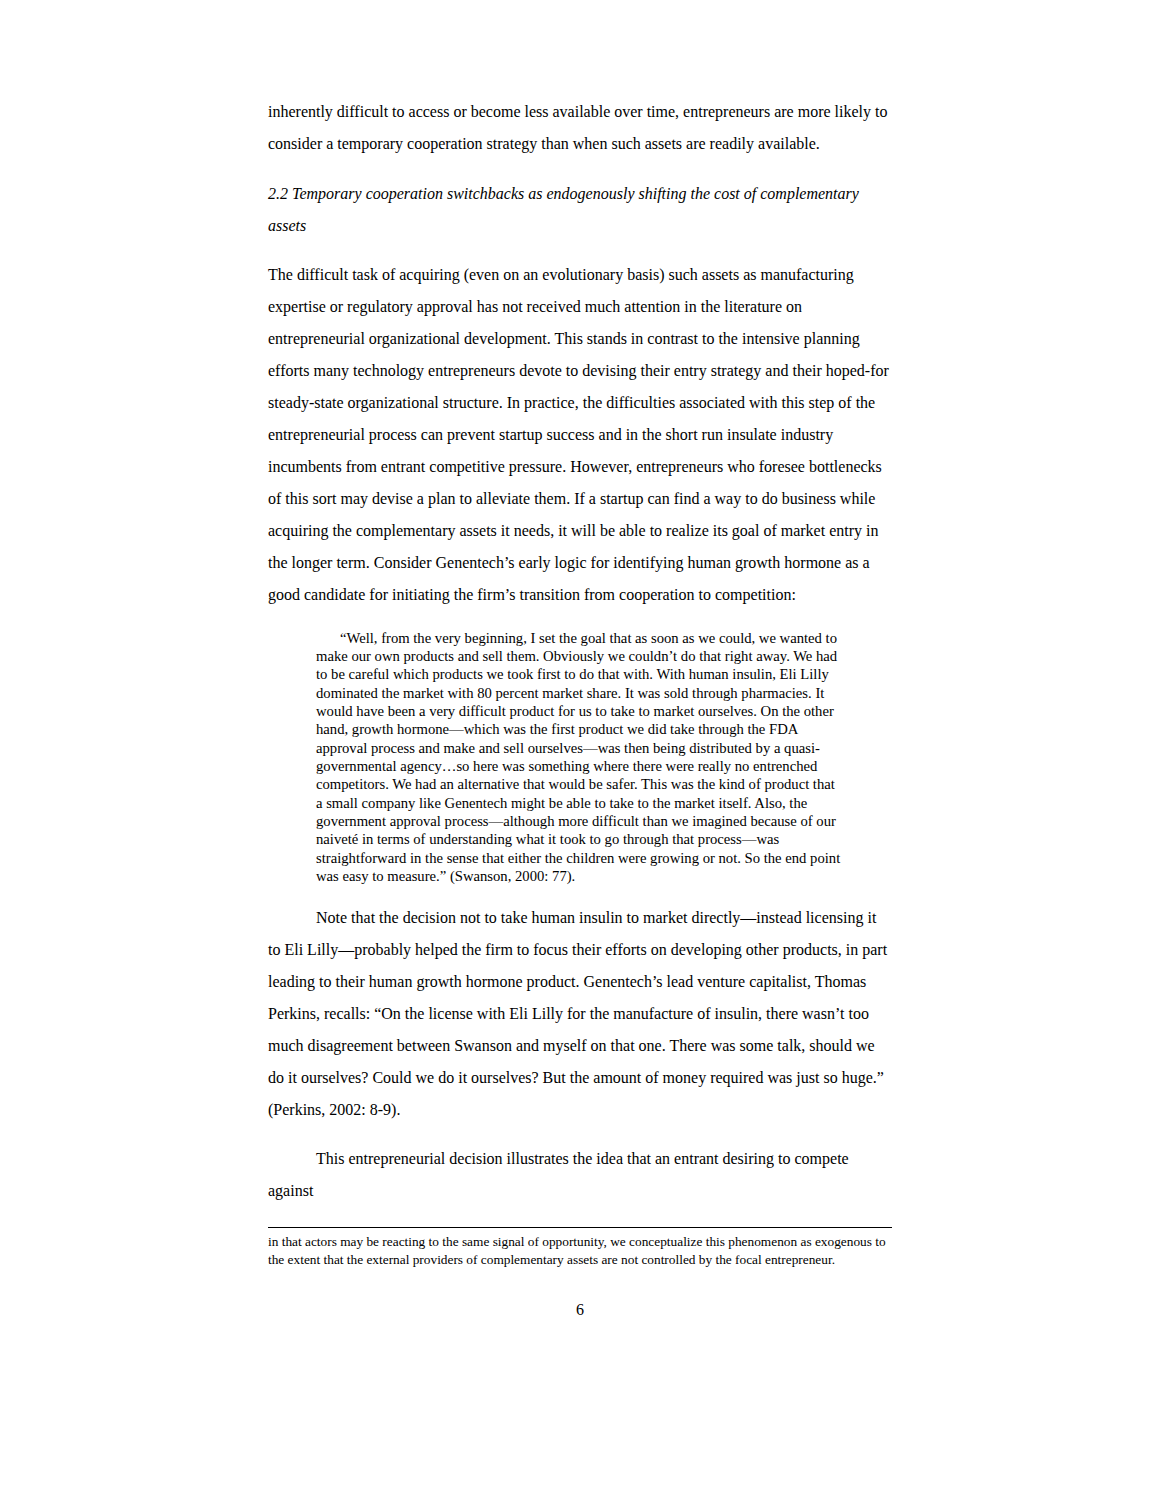inherently difficult to access or become less available over time, entrepreneurs are more likely to consider a temporary cooperation strategy than when such assets are readily available.
2.2 Temporary cooperation switchbacks as endogenously shifting the cost of complementary assets
The difficult task of acquiring (even on an evolutionary basis) such assets as manufacturing expertise or regulatory approval has not received much attention in the literature on entrepreneurial organizational development. This stands in contrast to the intensive planning efforts many technology entrepreneurs devote to devising their entry strategy and their hoped-for steady-state organizational structure. In practice, the difficulties associated with this step of the entrepreneurial process can prevent startup success and in the short run insulate industry incumbents from entrant competitive pressure. However, entrepreneurs who foresee bottlenecks of this sort may devise a plan to alleviate them. If a startup can find a way to do business while acquiring the complementary assets it needs, it will be able to realize its goal of market entry in the longer term. Consider Genentech’s early logic for identifying human growth hormone as a good candidate for initiating the firm’s transition from cooperation to competition:
“Well, from the very beginning, I set the goal that as soon as we could, we wanted to make our own products and sell them. Obviously we couldn’t do that right away. We had to be careful which products we took first to do that with. With human insulin, Eli Lilly dominated the market with 80 percent market share. It was sold through pharmacies. It would have been a very difficult product for us to take to market ourselves. On the other hand, growth hormone—which was the first product we did take through the FDA approval process and make and sell ourselves—was then being distributed by a quasi-governmental agency…so here was something where there were really no entrenched competitors. We had an alternative that would be safer. This was the kind of product that a small company like Genentech might be able to take to the market itself. Also, the government approval process—although more difficult than we imagined because of our naiveté in terms of understanding what it took to go through that process—was straightforward in the sense that either the children were growing or not. So the end point was easy to measure.” (Swanson, 2000: 77).
Note that the decision not to take human insulin to market directly—instead licensing it to Eli Lilly—probably helped the firm to focus their efforts on developing other products, in part leading to their human growth hormone product. Genentech’s lead venture capitalist, Thomas Perkins, recalls: “On the license with Eli Lilly for the manufacture of insulin, there wasn’t too much disagreement between Swanson and myself on that one. There was some talk, should we do it ourselves? Could we do it ourselves? But the amount of money required was just so huge.” (Perkins, 2002: 8-9).
This entrepreneurial decision illustrates the idea that an entrant desiring to compete against
in that actors may be reacting to the same signal of opportunity, we conceptualize this phenomenon as exogenous to the extent that the external providers of complementary assets are not controlled by the focal entrepreneur.
6